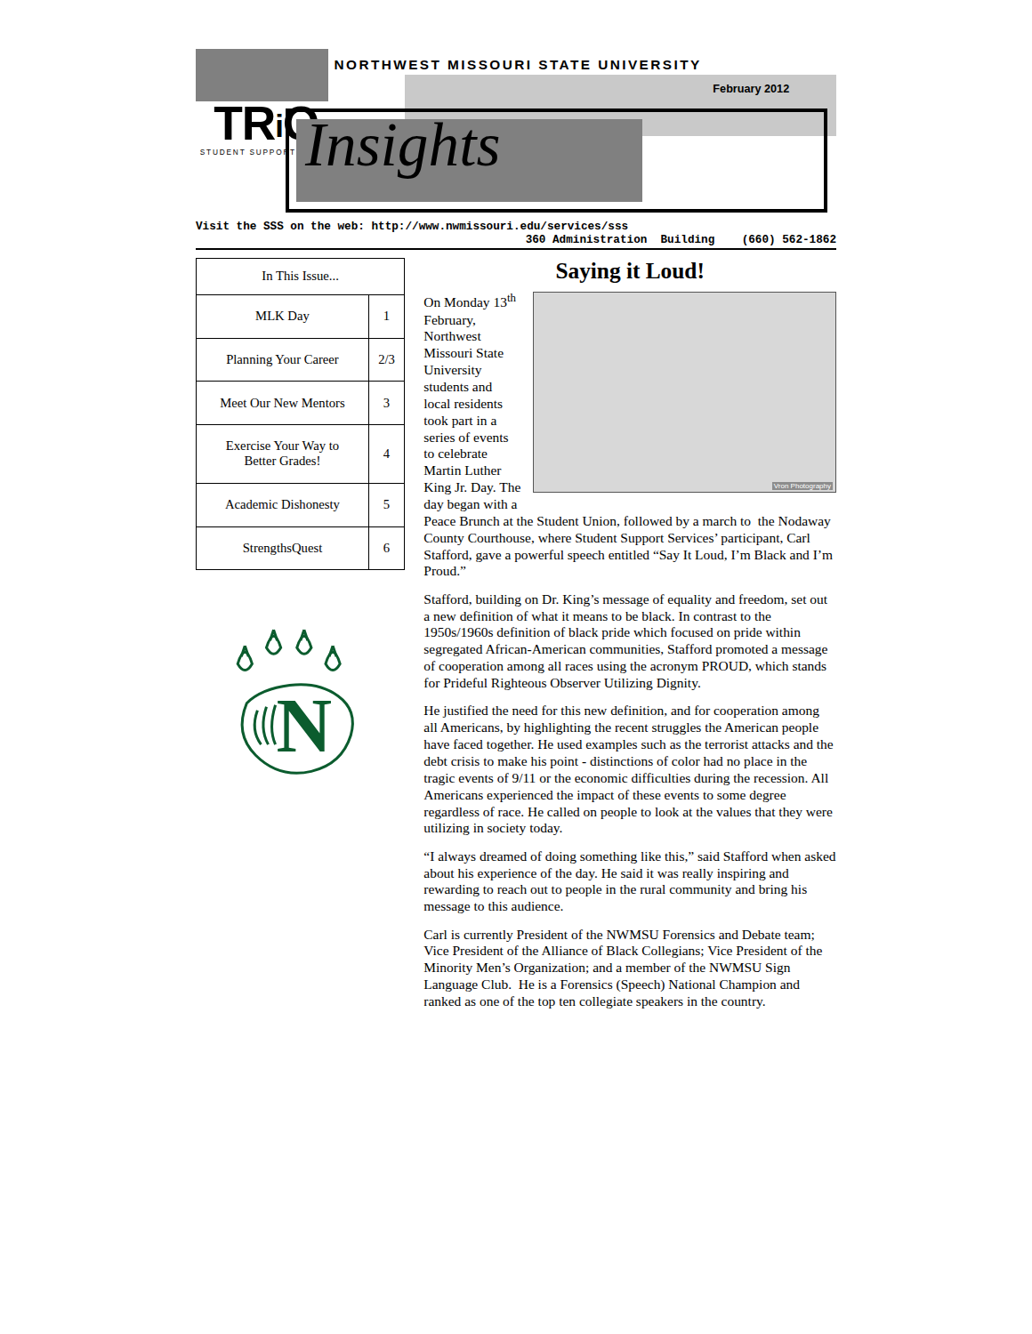NORTHWEST MISSOURI STATE UNIVERSITY
February 2012
TRi O
STUDENT SUPPORT SERVICES
Insights
Visit the SSS on the web: http://www.nwmissouri.edu/services/sss 360 Administration Building (660) 562-1862
| In This Issue... |
| MLK Day | 1 |
| Planning Your Career | 2/3 |
| Meet Our New Mentors | 3 |
| Exercise Your Way to Better Grades! | 4 |
| Academic Dishonesty | 5 |
| StrengthsQuest | 6 |
N
Saying it Loud!
Vron Photography
On Monday 13th February, Northwest Missouri State University students and local residents took part in a series of events to celebrate Martin Luther King Jr. Day. The day began with a Peace Brunch at the Student Union, followed by a march to the Nodaway County Courthouse, where Student Support Services’ participant, Carl Stafford, gave a powerful speech entitled “Say It Loud, I’m Black and I’m Proud.”
Stafford, building on Dr. King’s message of equality and freedom, set out a new definition of what it means to be black. In contrast to the 1950s/1960s definition of black pride which focused on pride within segregated African-American communities, Stafford promoted a message of cooperation among all races using the acronym PROUD, which stands for Prideful Righteous Observer Utilizing Dignity.
He justified the need for this new definition, and for cooperation among all Americans, by highlighting the recent struggles the American people have faced together. He used examples such as the terrorist attacks and the debt crisis to make his point - distinctions of color had no place in the tragic events of 9/11 or the economic difficulties during the recession. All Americans experienced the impact of these events to some degree regardless of race. He called on people to look at the values that they were utilizing in society today.
“I always dreamed of doing something like this,” said Stafford when asked about his experience of the day. He said it was really inspiring and rewarding to reach out to people in the rural community and bring his message to this audience.
Carl is currently President of the NWMSU Forensics and Debate team; Vice President of the Alliance of Black Collegians; Vice President of the Minority Men’s Organization; and a member of the NWMSU Sign Language Club. He is a Forensics (Speech) National Champion and ranked as one of the top ten collegiate speakers in the country.